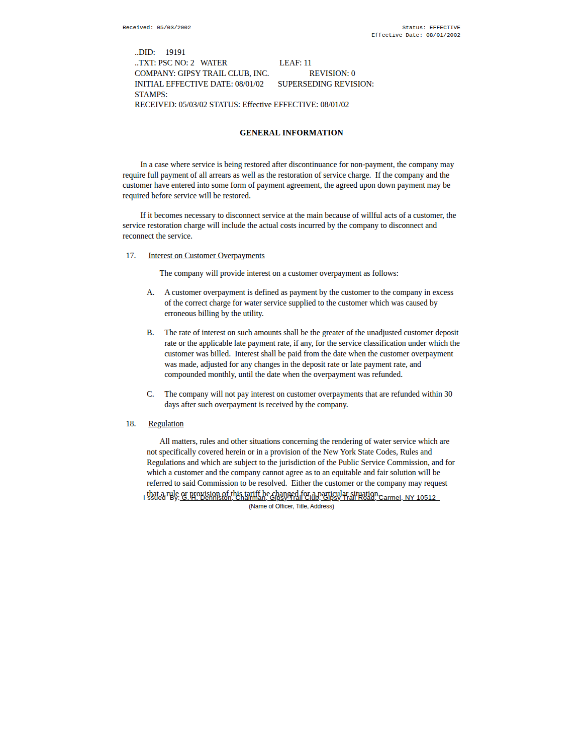Received: 05/03/2002
Status: EFFECTIVE
Effective Date: 08/01/2002
..DID: 19191
..TXT: PSC NO: 2 WATER LEAF: 11
COMPANY: GIPSY TRAIL CLUB, INC. REVISION: 0
INITIAL EFFECTIVE DATE: 08/01/02 SUPERSEDING REVISION:
STAMPS:
RECEIVED: 05/03/02 STATUS: Effective EFFECTIVE: 08/01/02
GENERAL INFORMATION
In a case where service is being restored after discontinuance for non-payment, the company may require full payment of all arrears as well as the restoration of service charge. If the company and the customer have entered into some form of payment agreement, the agreed upon down payment may be required before service will be restored.
If it becomes necessary to disconnect service at the main because of willful acts of a customer, the service restoration charge will include the actual costs incurred by the company to disconnect and reconnect the service.
17.
Interest on Customer Overpayments
The company will provide interest on a customer overpayment as follows:
A.
A customer overpayment is defined as payment by the customer to the company in excess of the correct charge for water service supplied to the customer which was caused by erroneous billing by the utility.
B.
The rate of interest on such amounts shall be the greater of the unadjusted customer deposit rate or the applicable late payment rate, if any, for the service classification under which the customer was billed. Interest shall be paid from the date when the customer overpayment was made, adjusted for any changes in the deposit rate or late payment rate, and compounded monthly, until the date when the overpayment was refunded.
C.
The company will not pay interest on customer overpayments that are refunded within 30 days after such overpayment is received by the company.
18.
Regulation
All matters, rules and other situations concerning the rendering of water service which are not specifically covered herein or in a provision of the New York State Codes, Rules and Regulations and which are subject to the jurisdiction of the Public Service Commission, and for which a customer and the company cannot agree as to an equitable and fair solution will be referred to said Commission to be resolved. Either the customer or the company may request that a rule or provision of this tariff be changed for a particular situation.
I ssued By: G. H. Denniston, Chairman, Gipsy Trail Club, Gipsy Trail Road, Carmel, NY 10512
(Name of Officer, Title, Address)